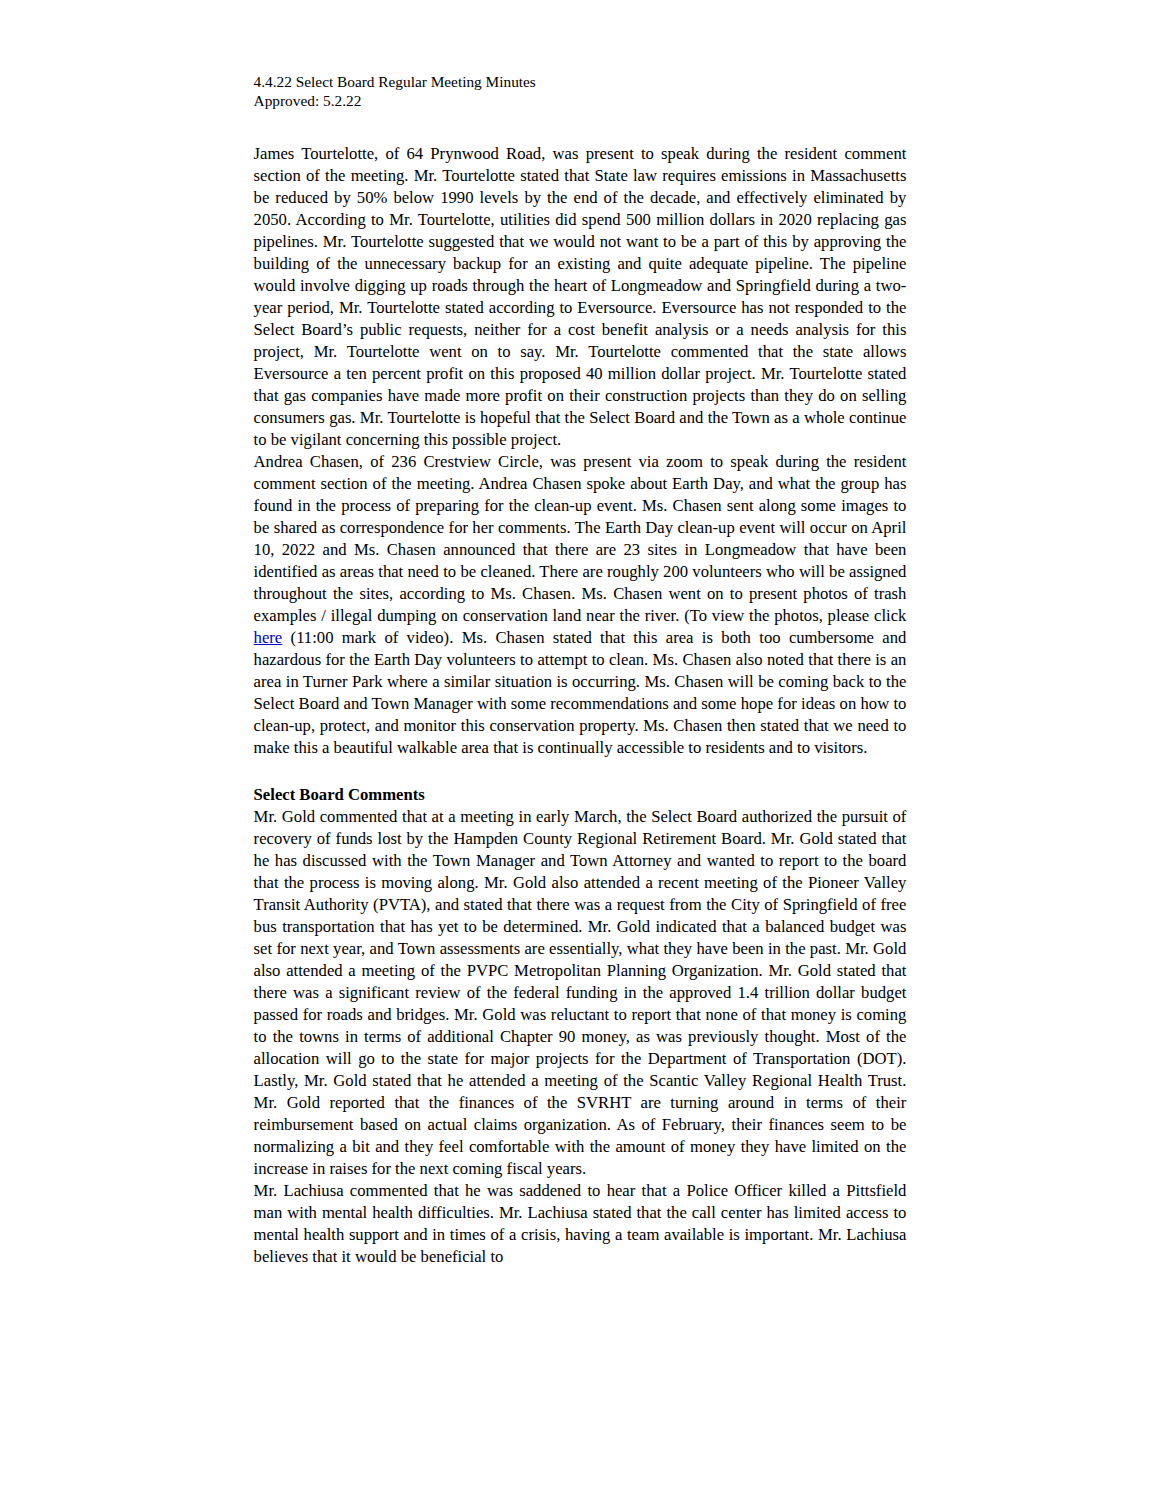4.4.22 Select Board Regular Meeting Minutes
Approved: 5.2.22
James Tourtelotte, of 64 Prynwood Road, was present to speak during the resident comment section of the meeting. Mr. Tourtelotte stated that State law requires emissions in Massachusetts be reduced by 50% below 1990 levels by the end of the decade, and effectively eliminated by 2050. According to Mr. Tourtelotte, utilities did spend 500 million dollars in 2020 replacing gas pipelines. Mr. Tourtelotte suggested that we would not want to be a part of this by approving the building of the unnecessary backup for an existing and quite adequate pipeline. The pipeline would involve digging up roads through the heart of Longmeadow and Springfield during a two-year period, Mr. Tourtelotte stated according to Eversource. Eversource has not responded to the Select Board’s public requests, neither for a cost benefit analysis or a needs analysis for this project, Mr. Tourtelotte went on to say. Mr. Tourtelotte commented that the state allows Eversource a ten percent profit on this proposed 40 million dollar project. Mr. Tourtelotte stated that gas companies have made more profit on their construction projects than they do on selling consumers gas. Mr. Tourtelotte is hopeful that the Select Board and the Town as a whole continue to be vigilant concerning this possible project.
Andrea Chasen, of 236 Crestview Circle, was present via zoom to speak during the resident comment section of the meeting. Andrea Chasen spoke about Earth Day, and what the group has found in the process of preparing for the clean-up event. Ms. Chasen sent along some images to be shared as correspondence for her comments. The Earth Day clean-up event will occur on April 10, 2022 and Ms. Chasen announced that there are 23 sites in Longmeadow that have been identified as areas that need to be cleaned. There are roughly 200 volunteers who will be assigned throughout the sites, according to Ms. Chasen. Ms. Chasen went on to present photos of trash examples / illegal dumping on conservation land near the river. (To view the photos, please click here (11:00 mark of video). Ms. Chasen stated that this area is both too cumbersome and hazardous for the Earth Day volunteers to attempt to clean. Ms. Chasen also noted that there is an area in Turner Park where a similar situation is occurring. Ms. Chasen will be coming back to the Select Board and Town Manager with some recommendations and some hope for ideas on how to clean-up, protect, and monitor this conservation property. Ms. Chasen then stated that we need to make this a beautiful walkable area that is continually accessible to residents and to visitors.
Select Board Comments
Mr. Gold commented that at a meeting in early March, the Select Board authorized the pursuit of recovery of funds lost by the Hampden County Regional Retirement Board. Mr. Gold stated that he has discussed with the Town Manager and Town Attorney and wanted to report to the board that the process is moving along. Mr. Gold also attended a recent meeting of the Pioneer Valley Transit Authority (PVTA), and stated that there was a request from the City of Springfield of free bus transportation that has yet to be determined. Mr. Gold indicated that a balanced budget was set for next year, and Town assessments are essentially, what they have been in the past. Mr. Gold also attended a meeting of the PVPC Metropolitan Planning Organization. Mr. Gold stated that there was a significant review of the federal funding in the approved 1.4 trillion dollar budget passed for roads and bridges. Mr. Gold was reluctant to report that none of that money is coming to the towns in terms of additional Chapter 90 money, as was previously thought. Most of the allocation will go to the state for major projects for the Department of Transportation (DOT). Lastly, Mr. Gold stated that he attended a meeting of the Scantic Valley Regional Health Trust. Mr. Gold reported that the finances of the SVRHT are turning around in terms of their reimbursement based on actual claims organization. As of February, their finances seem to be normalizing a bit and they feel comfortable with the amount of money they have limited on the increase in raises for the next coming fiscal years.
Mr. Lachiusa commented that he was saddened to hear that a Police Officer killed a Pittsfield man with mental health difficulties. Mr. Lachiusa stated that the call center has limited access to mental health support and in times of a crisis, having a team available is important. Mr. Lachiusa believes that it would be beneficial to